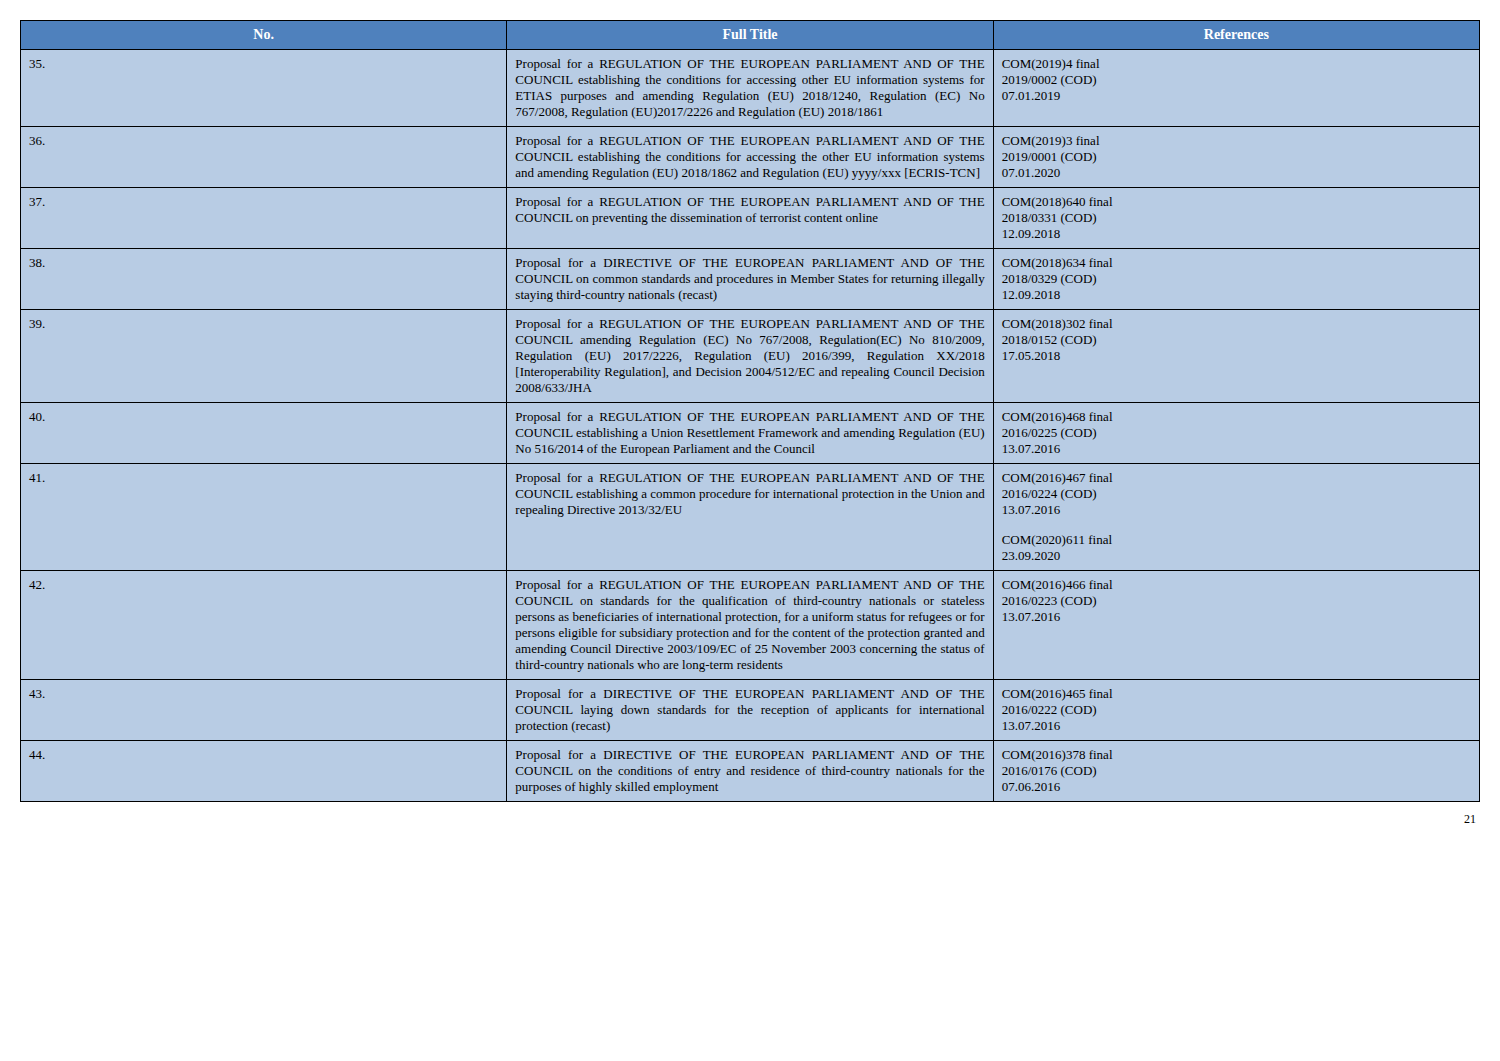| No. | Full Title | References |
| --- | --- | --- |
| 35. | Proposal for a REGULATION OF THE EUROPEAN PARLIAMENT AND OF THE COUNCIL establishing the conditions for accessing other EU information systems for ETIAS purposes and amending Regulation (EU) 2018/1240, Regulation (EC) No 767/2008, Regulation (EU)2017/2226 and Regulation (EU) 2018/1861 | COM(2019)4 final 2019/0002 (COD) 07.01.2019 |
| 36. | Proposal for a REGULATION OF THE EUROPEAN PARLIAMENT AND OF THE COUNCIL establishing the conditions for accessing the other EU information systems and amending Regulation (EU) 2018/1862 and Regulation (EU) yyyy/xxx [ECRIS-TCN] | COM(2019)3 final 2019/0001 (COD) 07.01.2020 |
| 37. | Proposal for a REGULATION OF THE EUROPEAN PARLIAMENT AND OF THE COUNCIL on preventing the dissemination of terrorist content online | COM(2018)640 final 2018/0331 (COD) 12.09.2018 |
| 38. | Proposal for a DIRECTIVE OF THE EUROPEAN PARLIAMENT AND OF THE COUNCIL on common standards and procedures in Member States for returning illegally staying third-country nationals (recast) | COM(2018)634 final 2018/0329 (COD) 12.09.2018 |
| 39. | Proposal for a REGULATION OF THE EUROPEAN PARLIAMENT AND OF THE COUNCIL amending Regulation (EC) No 767/2008, Regulation(EC) No 810/2009, Regulation (EU) 2017/2226, Regulation (EU) 2016/399, Regulation XX/2018 [Interoperability Regulation], and Decision 2004/512/EC and repealing Council Decision 2008/633/JHA | COM(2018)302 final 2018/0152 (COD) 17.05.2018 |
| 40. | Proposal for a REGULATION OF THE EUROPEAN PARLIAMENT AND OF THE COUNCIL establishing a Union Resettlement Framework and amending Regulation (EU) No 516/2014 of the European Parliament and the Council | COM(2016)468 final 2016/0225 (COD) 13.07.2016 |
| 41. | Proposal for a REGULATION OF THE EUROPEAN PARLIAMENT AND OF THE COUNCIL establishing a common procedure for international protection in the Union and repealing Directive 2013/32/EU | COM(2016)467 final 2016/0224 (COD) 13.07.2016 COM(2020)611 final 23.09.2020 |
| 42. | Proposal for a REGULATION OF THE EUROPEAN PARLIAMENT AND OF THE COUNCIL on standards for the qualification of third-country nationals or stateless persons as beneficiaries of international protection, for a uniform status for refugees or for persons eligible for subsidiary protection and for the content of the protection granted and amending Council Directive 2003/109/EC of 25 November 2003 concerning the status of third-country nationals who are long-term residents | COM(2016)466 final 2016/0223 (COD) 13.07.2016 |
| 43. | Proposal for a DIRECTIVE OF THE EUROPEAN PARLIAMENT AND OF THE COUNCIL laying down standards for the reception of applicants for international protection (recast) | COM(2016)465 final 2016/0222 (COD) 13.07.2016 |
| 44. | Proposal for a DIRECTIVE OF THE EUROPEAN PARLIAMENT AND OF THE COUNCIL on the conditions of entry and residence of third-country nationals for the purposes of highly skilled employment | COM(2016)378 final 2016/0176 (COD) 07.06.2016 |
21